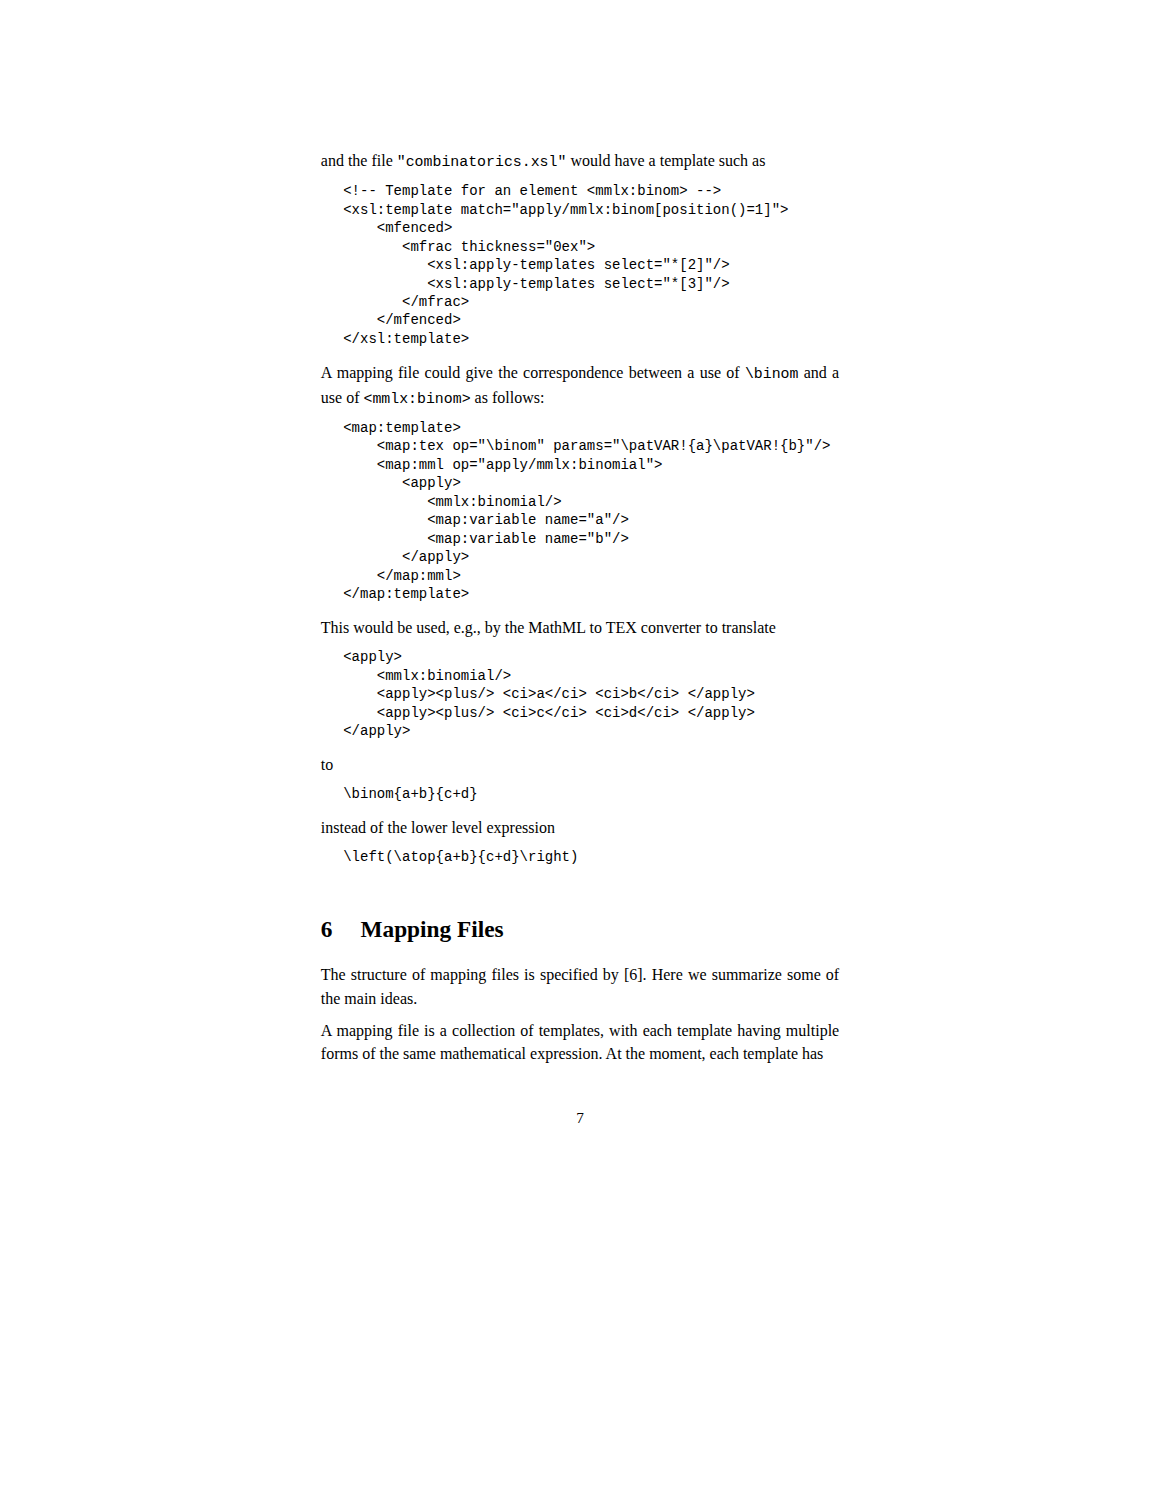and the file "combinatorics.xsl" would have a template such as
<!-- Template for an element <mmlx:binom> -->
<xsl:template match="apply/mmlx:binom[position()=1]">
    <mfenced>
       <mfrac thickness="0ex">
          <xsl:apply-templates select="*[2]"/>
          <xsl:apply-templates select="*[3]"/>
       </mfrac>
    </mfenced>
</xsl:template>
A mapping file could give the correspondence between a use of \binom and a use of <mmlx:binom> as follows:
<map:template>
    <map:tex op="\binom" params="\patVAR!{a}\patVAR!{b}"/>
    <map:mml op="apply/mmlx:binomial">
       <apply>
          <mmlx:binomial/>
          <map:variable name="a"/>
          <map:variable name="b"/>
       </apply>
    </map:mml>
</map:template>
This would be used, e.g., by the MathML to TEX converter to translate
<apply>
    <mmlx:binomial/>
    <apply><plus/> <ci>a</ci> <ci>b</ci> </apply>
    <apply><plus/> <ci>c</ci> <ci>d</ci> </apply>
</apply>
to
\binom{a+b}{c+d}
instead of the lower level expression
\left(\atop{a+b}{c+d}\right)
6 Mapping Files
The structure of mapping files is specified by [6]. Here we summarize some of the main ideas.
A mapping file is a collection of templates, with each template having multiple forms of the same mathematical expression. At the moment, each template has
7